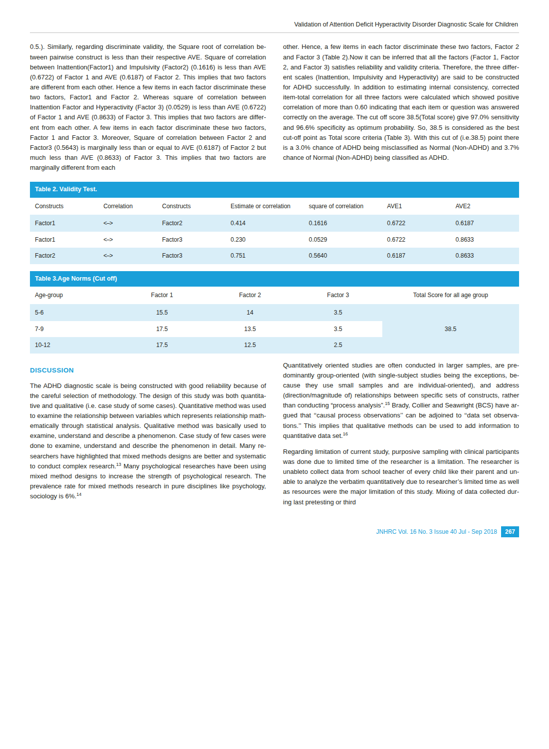Validation of Attention Deficit Hyperactivity Disorder Diagnostic Scale for Children
0.5.). Similarly, regarding discriminate validity, the Square root of correlation between pairwise construct is less than their respective AVE. Square of correlation between Inattention(Factor1) and Impulsivity (Factor2) (0.1616) is less than AVE (0.6722) of Factor 1 and AVE (0.6187) of Factor 2. This implies that two factors are different from each other. Hence a few items in each factor discriminate these two factors, Factor1 and Factor 2. Whereas square of correlation between Inattention Factor and Hyperactivity (Factor 3) (0.0529) is less than AVE (0.6722) of Factor 1 and AVE (0.8633) of Factor 3. This implies that two factors are different from each other. A few items in each factor discriminate these two factors, Factor 1 and Factor 3. Moreover, Square of correlation between Factor 2 and Factor3 (0.5643) is marginally less than or equal to AVE (0.6187) of Factor 2 but much less than AVE (0.8633) of Factor 3. This implies that two factors are marginally different from each
other. Hence, a few items in each factor discriminate these two factors, Factor 2 and Factor 3 (Table 2).Now it can be inferred that all the factors (Factor 1, Factor 2, and Factor 3) satisfies reliability and validity criteria. Therefore, the three different scales (Inattention, Impulsivity and Hyperactivity) are said to be constructed for ADHD successfully. In addition to estimating internal consistency, corrected item-total correlation for all three factors were calculated which showed positive correlation of more than 0.60 indicating that each item or question was answered correctly on the average. The cut off score 38.5(Total score) give 97.0% sensitivity and 96.6% specificity as optimum probability. So, 38.5 is considered as the best cut-off point as Total score criteria (Table 3). With this cut of (i.e.38.5) point there is a 3.0% chance of ADHD being misclassified as Normal (Non-ADHD) and 3.7% chance of Normal (Non-ADHD) being classified as ADHD.
Table 2. Validity Test.
| Constructs | Correlation | Constructs | Estimate or correlation | square of correlation | AVE1 | AVE2 |
| --- | --- | --- | --- | --- | --- | --- |
| Factor1 | <--> | Factor2 | 0.414 | 0.1616 | 0.6722 | 0.6187 |
| Factor1 | <--> | Factor3 | 0.230 | 0.0529 | 0.6722 | 0.8633 |
| Factor2 | <--> | Factor3 | 0.751 | 0.5640 | 0.6187 | 0.8633 |
Table 3.Age Norms (Cut off)
| Age-group | Factor 1 | Factor 2 | Factor 3 | Total Score for all age group |
| --- | --- | --- | --- | --- |
| 5-6 | 15.5 | 14 | 3.5 | 38.5 |
| 7-9 | 17.5 | 13.5 | 3.5 |
| 10-12 | 17.5 | 12.5 | 2.5 |
DISCUSSION
The ADHD diagnostic scale is being constructed with good reliability because of the careful selection of methodology. The design of this study was both quantitative and qualitative (i.e. case study of some cases). Quantitative method was used to examine the relationship between variables which represents relationship mathematically through statistical analysis. Qualitative method was basically used to examine, understand and describe a phenomenon. Case study of few cases were done to examine, understand and describe the phenomenon in detail. Many researchers have highlighted that mixed methods designs are better and systematic to conduct complex research.13 Many psychological researches have been using mixed method designs to increase the strength of psychological research. The prevalence rate for mixed methods research in pure disciplines like psychology, sociology is 6%.14
Quantitatively oriented studies are often conducted in larger samples, are predominantly group-oriented (with single-subject studies being the exceptions, because they use small samples and are individual-oriented), and address (direction/magnitude of) relationships between specific sets of constructs, rather than conducting “process analysis”.15 Brady, Collier and Seawright (BCS) have argued that ‘‘causal process observations’’ can be adjoined to ‘‘data set observations.’’ This implies that qualitative methods can be used to add information to quantitative data set.16
Regarding limitation of current study, purposive sampling with clinical participants was done due to limited time of the researcher is a limitation. The researcher is unableto collect data from school teacher of every child like their parent and unable to analyze the verbatim quantitatively due to researcher’s limited time as well as resources were the major limitation of this study. Mixing of data collected during last pretesting or third
JNHRC Vol. 16 No. 3 Issue 40 Jul - Sep 2018 267